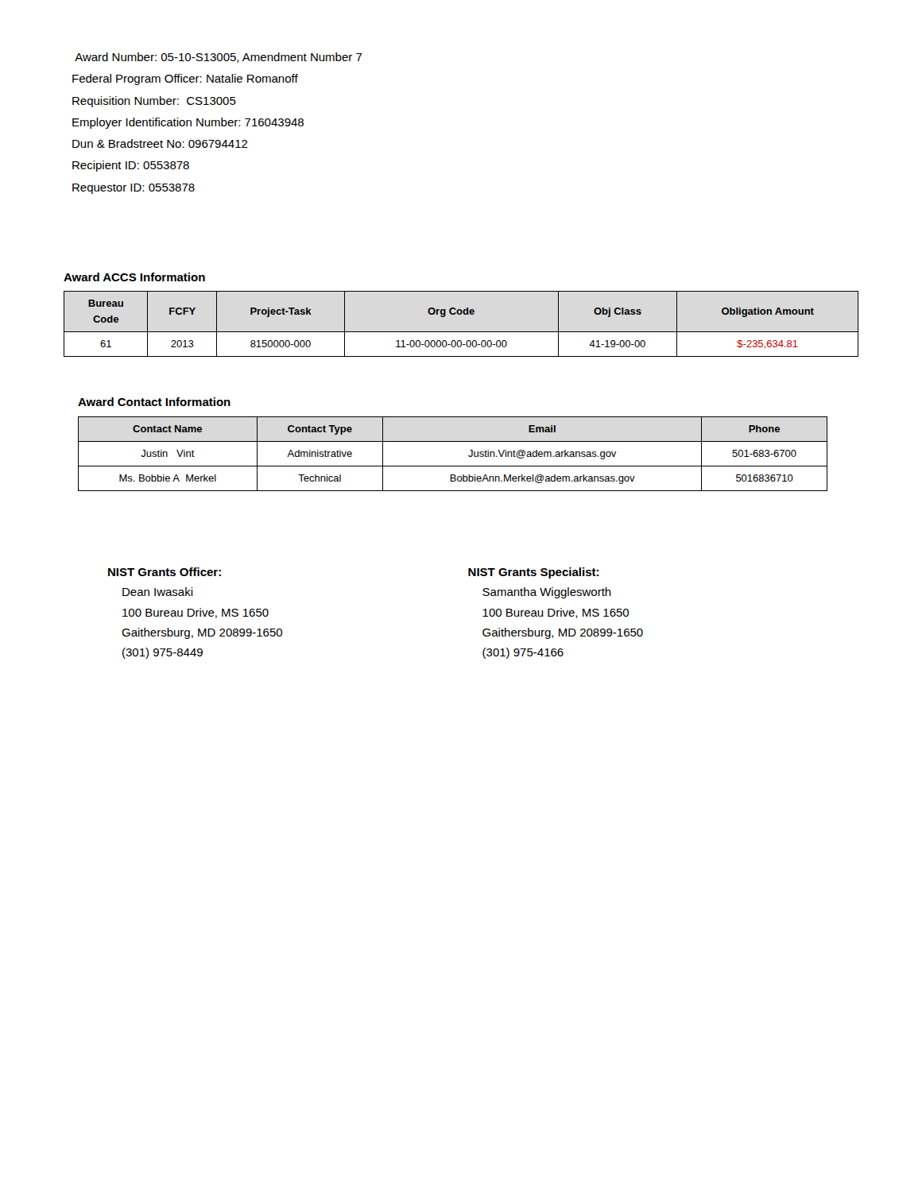Award Number: 05-10-S13005, Amendment Number 7
Federal Program Officer: Natalie Romanoff
Requisition Number: CS13005
Employer Identification Number: 716043948
Dun & Bradstreet No: 096794412
Recipient ID: 0553878
Requestor ID: 0553878
Award ACCS Information
| Bureau Code | FCFY | Project-Task | Org Code | Obj Class | Obligation Amount |
| --- | --- | --- | --- | --- | --- |
| 61 | 2013 | 8150000-000 | 11-00-0000-00-00-00-00 | 41-19-00-00 | $-235,634.81 |
Award Contact Information
| Contact Name | Contact Type | Email | Phone |
| --- | --- | --- | --- |
| Justin Vint | Administrative | Justin.Vint@adem.arkansas.gov | 501-683-6700 |
| Ms. Bobbie A Merkel | Technical | BobbieAnn.Merkel@adem.arkansas.gov | 5016836710 |
NIST Grants Officer:
Dean Iwasaki
100 Bureau Drive, MS 1650
Gaithersburg, MD 20899-1650
(301) 975-8449
NIST Grants Specialist:
Samantha Wigglesworth
100 Bureau Drive, MS 1650
Gaithersburg, MD 20899-1650
(301) 975-4166